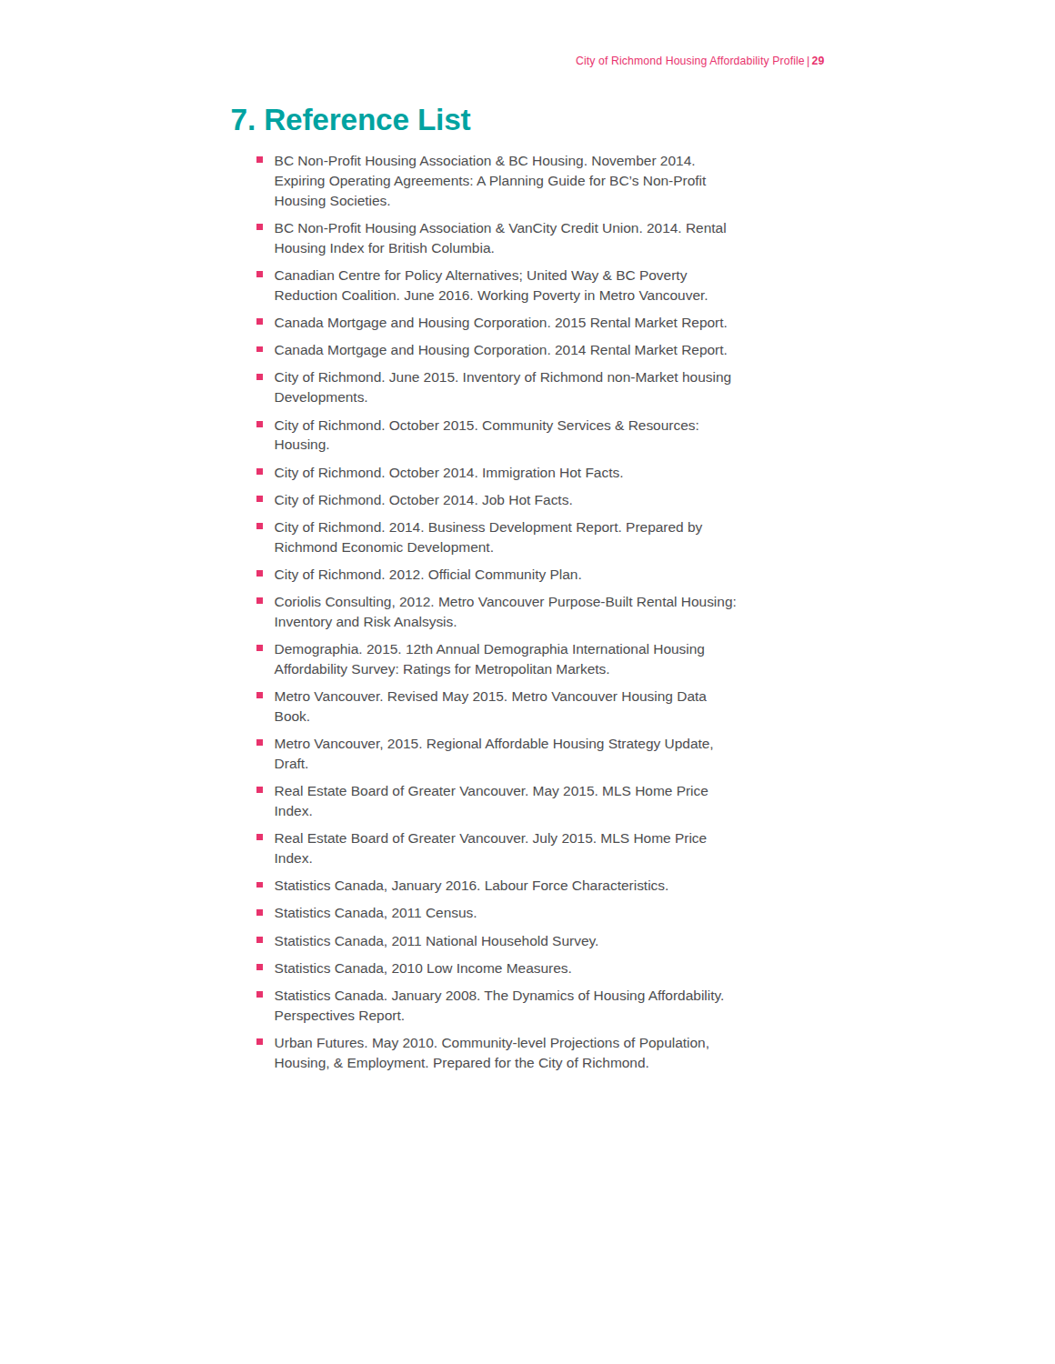City of Richmond Housing Affordability Profile|29
7. Reference List
BC Non-Profit Housing Association & BC Housing. November 2014. Expiring Operating Agreements: A Planning Guide for BC’s Non-Profit Housing Societies.
BC Non-Profit Housing Association & VanCity Credit Union. 2014. Rental Housing Index for British Columbia.
Canadian Centre for Policy Alternatives; United Way & BC Poverty Reduction Coalition. June 2016. Working Poverty in Metro Vancouver.
Canada Mortgage and Housing Corporation. 2015 Rental Market Report.
Canada Mortgage and Housing Corporation. 2014 Rental Market Report.
City of Richmond. June 2015. Inventory of Richmond non-Market housing Developments.
City of Richmond. October 2015. Community Services & Resources: Housing.
City of Richmond. October 2014. Immigration Hot Facts.
City of Richmond. October 2014. Job Hot Facts.
City of Richmond. 2014. Business Development Report. Prepared by Richmond Economic Development.
City of Richmond. 2012. Official Community Plan.
Coriolis Consulting, 2012. Metro Vancouver Purpose-Built Rental Housing: Inventory and Risk Analsysis.
Demographia. 2015. 12th Annual Demographia International Housing Affordability Survey: Ratings for Metropolitan Markets.
Metro Vancouver. Revised May 2015. Metro Vancouver Housing Data Book.
Metro Vancouver, 2015. Regional Affordable Housing Strategy Update, Draft.
Real Estate Board of Greater Vancouver. May 2015. MLS Home Price Index.
Real Estate Board of Greater Vancouver. July 2015. MLS Home Price Index.
Statistics Canada, January 2016. Labour Force Characteristics.
Statistics Canada, 2011 Census.
Statistics Canada, 2011 National Household Survey.
Statistics Canada, 2010 Low Income Measures.
Statistics Canada. January 2008. The Dynamics of Housing Affordability. Perspectives Report.
Urban Futures. May 2010. Community-level Projections of Population, Housing, & Employment. Prepared for the City of Richmond.